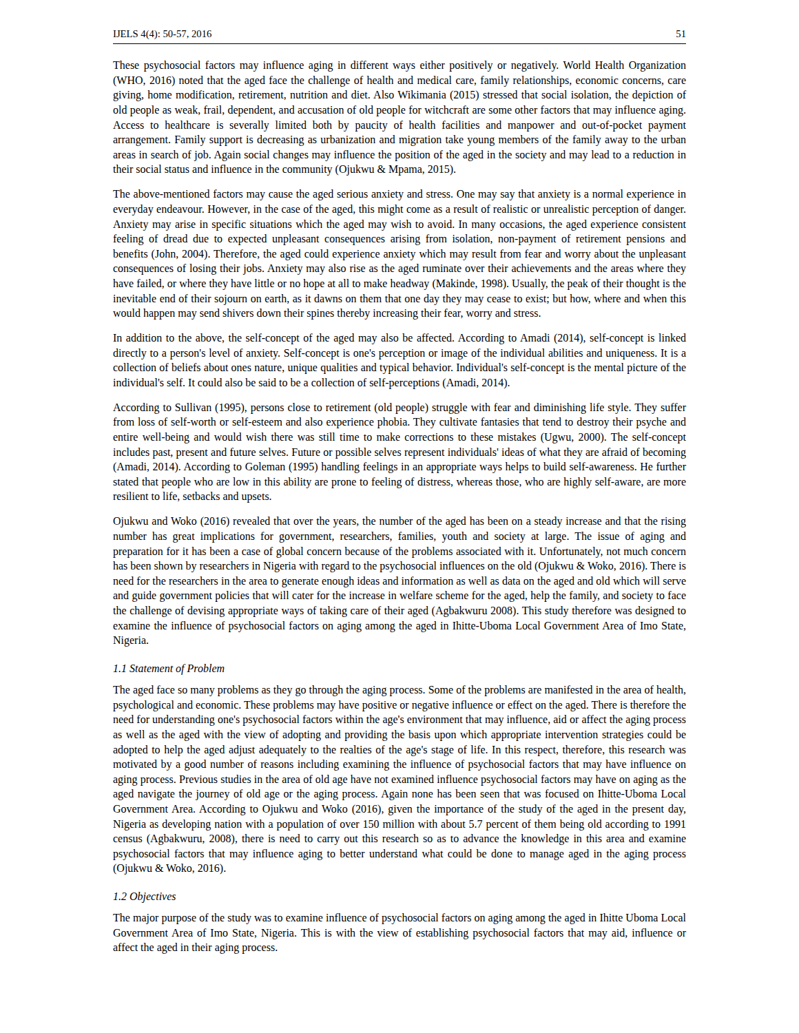IJELS 4(4): 50-57, 2016 51
These psychosocial factors may influence aging in different ways either positively or negatively. World Health Organization (WHO, 2016) noted that the aged face the challenge of health and medical care, family relationships, economic concerns, care giving, home modification, retirement, nutrition and diet. Also Wikimania (2015) stressed that social isolation, the depiction of old people as weak, frail, dependent, and accusation of old people for witchcraft are some other factors that may influence aging. Access to healthcare is severally limited both by paucity of health facilities and manpower and out-of-pocket payment arrangement. Family support is decreasing as urbanization and migration take young members of the family away to the urban areas in search of job. Again social changes may influence the position of the aged in the society and may lead to a reduction in their social status and influence in the community (Ojukwu & Mpama, 2015).
The above-mentioned factors may cause the aged serious anxiety and stress. One may say that anxiety is a normal experience in everyday endeavour. However, in the case of the aged, this might come as a result of realistic or unrealistic perception of danger. Anxiety may arise in specific situations which the aged may wish to avoid. In many occasions, the aged experience consistent feeling of dread due to expected unpleasant consequences arising from isolation, non-payment of retirement pensions and benefits (John, 2004). Therefore, the aged could experience anxiety which may result from fear and worry about the unpleasant consequences of losing their jobs. Anxiety may also rise as the aged ruminate over their achievements and the areas where they have failed, or where they have little or no hope at all to make headway (Makinde, 1998). Usually, the peak of their thought is the inevitable end of their sojourn on earth, as it dawns on them that one day they may cease to exist; but how, where and when this would happen may send shivers down their spines thereby increasing their fear, worry and stress.
In addition to the above, the self-concept of the aged may also be affected. According to Amadi (2014), self-concept is linked directly to a person's level of anxiety. Self-concept is one's perception or image of the individual abilities and uniqueness. It is a collection of beliefs about ones nature, unique qualities and typical behavior. Individual's self-concept is the mental picture of the individual's self. It could also be said to be a collection of self-perceptions (Amadi, 2014).
According to Sullivan (1995), persons close to retirement (old people) struggle with fear and diminishing life style. They suffer from loss of self-worth or self-esteem and also experience phobia. They cultivate fantasies that tend to destroy their psyche and entire well-being and would wish there was still time to make corrections to these mistakes (Ugwu, 2000). The self-concept includes past, present and future selves. Future or possible selves represent individuals' ideas of what they are afraid of becoming (Amadi, 2014). According to Goleman (1995) handling feelings in an appropriate ways helps to build self-awareness. He further stated that people who are low in this ability are prone to feeling of distress, whereas those, who are highly self-aware, are more resilient to life, setbacks and upsets.
Ojukwu and Woko (2016) revealed that over the years, the number of the aged has been on a steady increase and that the rising number has great implications for government, researchers, families, youth and society at large. The issue of aging and preparation for it has been a case of global concern because of the problems associated with it. Unfortunately, not much concern has been shown by researchers in Nigeria with regard to the psychosocial influences on the old (Ojukwu & Woko, 2016). There is need for the researchers in the area to generate enough ideas and information as well as data on the aged and old which will serve and guide government policies that will cater for the increase in welfare scheme for the aged, help the family, and society to face the challenge of devising appropriate ways of taking care of their aged (Agbakwuru 2008). This study therefore was designed to examine the influence of psychosocial factors on aging among the aged in Ihitte-Uboma Local Government Area of Imo State, Nigeria.
1.1 Statement of Problem
The aged face so many problems as they go through the aging process. Some of the problems are manifested in the area of health, psychological and economic. These problems may have positive or negative influence or effect on the aged. There is therefore the need for understanding one's psychosocial factors within the age's environment that may influence, aid or affect the aging process as well as the aged with the view of adopting and providing the basis upon which appropriate intervention strategies could be adopted to help the aged adjust adequately to the realties of the age's stage of life. In this respect, therefore, this research was motivated by a good number of reasons including examining the influence of psychosocial factors that may have influence on aging process. Previous studies in the area of old age have not examined influence psychosocial factors may have on aging as the aged navigate the journey of old age or the aging process. Again none has been seen that was focused on Ihitte-Uboma Local Government Area. According to Ojukwu and Woko (2016), given the importance of the study of the aged in the present day, Nigeria as developing nation with a population of over 150 million with about 5.7 percent of them being old according to 1991 census (Agbakwuru, 2008), there is need to carry out this research so as to advance the knowledge in this area and examine psychosocial factors that may influence aging to better understand what could be done to manage aged in the aging process (Ojukwu & Woko, 2016).
1.2 Objectives
The major purpose of the study was to examine influence of psychosocial factors on aging among the aged in Ihitte Uboma Local Government Area of Imo State, Nigeria. This is with the view of establishing psychosocial factors that may aid, influence or affect the aged in their aging process.